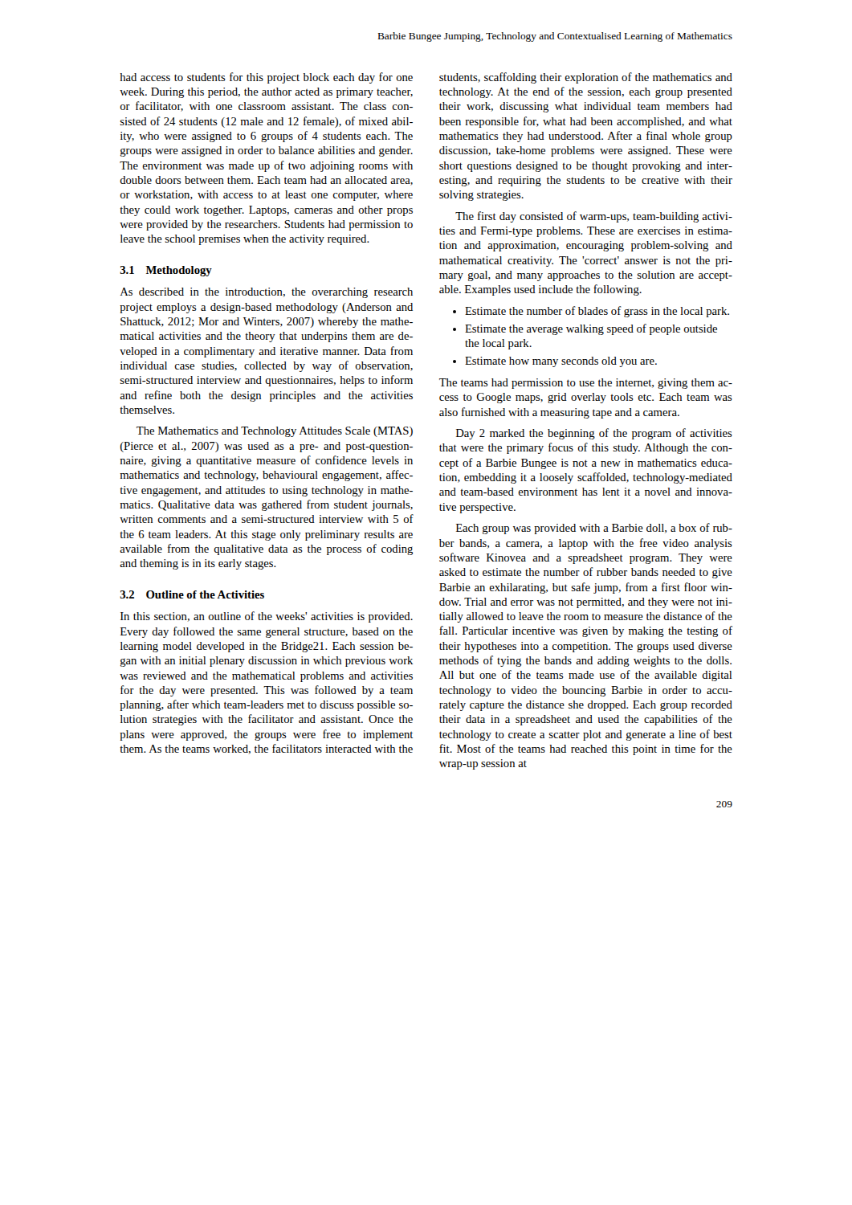Barbie Bungee Jumping, Technology and Contextualised Learning of Mathematics
had access to students for this project block each day for one week. During this period, the author acted as primary teacher, or facilitator, with one classroom assistant. The class consisted of 24 students (12 male and 12 female), of mixed ability, who were assigned to 6 groups of 4 students each. The groups were assigned in order to balance abilities and gender. The environment was made up of two adjoining rooms with double doors between them. Each team had an allocated area, or workstation, with access to at least one computer, where they could work together. Laptops, cameras and other props were provided by the researchers. Students had permission to leave the school premises when the activity required.
3.1 Methodology
As described in the introduction, the overarching research project employs a design-based methodology (Anderson and Shattuck, 2012; Mor and Winters, 2007) whereby the mathematical activities and the theory that underpins them are developed in a complimentary and iterative manner. Data from individual case studies, collected by way of observation, semi-structured interview and questionnaires, helps to inform and refine both the design principles and the activities themselves.
The Mathematics and Technology Attitudes Scale (MTAS) (Pierce et al., 2007) was used as a pre- and post-questionnaire, giving a quantitative measure of confidence levels in mathematics and technology, behavioural engagement, affective engagement, and attitudes to using technology in mathematics. Qualitative data was gathered from student journals, written comments and a semi-structured interview with 5 of the 6 team leaders. At this stage only preliminary results are available from the qualitative data as the process of coding and theming is in its early stages.
3.2 Outline of the Activities
In this section, an outline of the weeks' activities is provided. Every day followed the same general structure, based on the learning model developed in the Bridge21. Each session began with an initial plenary discussion in which previous work was reviewed and the mathematical problems and activities for the day were presented. This was followed by a team planning, after which team-leaders met to discuss possible solution strategies with the facilitator and assistant. Once the plans were approved, the groups were free to implement them. As the teams worked, the facilitators interacted with the students, scaffolding their exploration of the mathematics and technology. At the end of the session, each group presented their work, discussing what individual team members had been responsible for, what had been accomplished, and what mathematics they had understood. After a final whole group discussion, take-home problems were assigned. These were short questions designed to be thought provoking and interesting, and requiring the students to be creative with their solving strategies.
The first day consisted of warm-ups, team-building activities and Fermi-type problems. These are exercises in estimation and approximation, encouraging problem-solving and mathematical creativity. The 'correct' answer is not the primary goal, and many approaches to the solution are acceptable. Examples used include the following.
Estimate the number of blades of grass in the local park.
Estimate the average walking speed of people outside the local park.
Estimate how many seconds old you are.
The teams had permission to use the internet, giving them access to Google maps, grid overlay tools etc. Each team was also furnished with a measuring tape and a camera.
Day 2 marked the beginning of the program of activities that were the primary focus of this study. Although the concept of a Barbie Bungee is not a new in mathematics education, embedding it a loosely scaffolded, technology-mediated and team-based environment has lent it a novel and innovative perspective.
Each group was provided with a Barbie doll, a box of rubber bands, a camera, a laptop with the free video analysis software Kinovea and a spreadsheet program. They were asked to estimate the number of rubber bands needed to give Barbie an exhilarating, but safe jump, from a first floor window. Trial and error was not permitted, and they were not initially allowed to leave the room to measure the distance of the fall. Particular incentive was given by making the testing of their hypotheses into a competition. The groups used diverse methods of tying the bands and adding weights to the dolls. All but one of the teams made use of the available digital technology to video the bouncing Barbie in order to accurately capture the distance she dropped. Each group recorded their data in a spreadsheet and used the capabilities of the technology to create a scatter plot and generate a line of best fit. Most of the teams had reached this point in time for the wrap-up session at
209